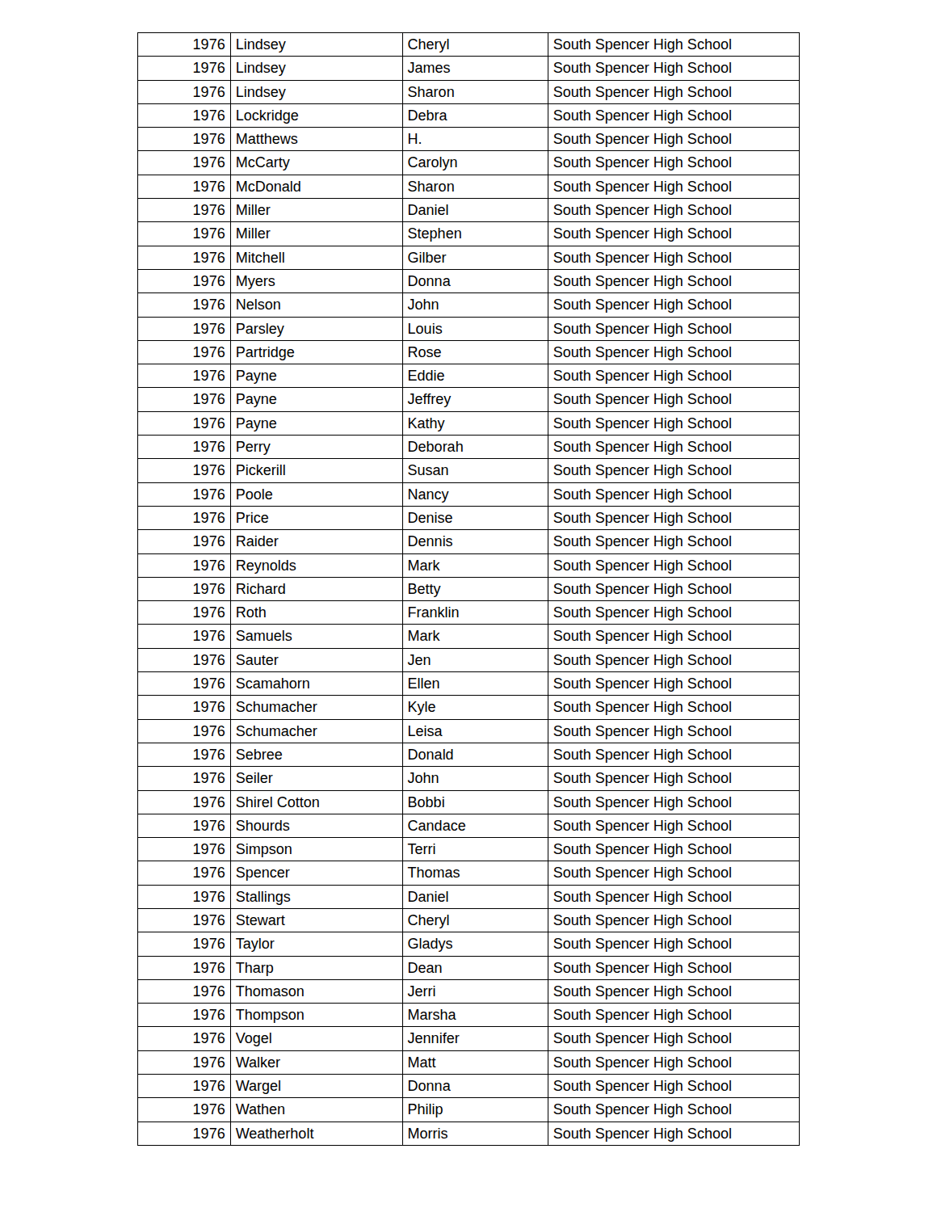| 1976 | Lindsey | Cheryl | South Spencer High School |
| 1976 | Lindsey | James | South Spencer High School |
| 1976 | Lindsey | Sharon | South Spencer High School |
| 1976 | Lockridge | Debra | South Spencer High School |
| 1976 | Matthews | H. | South Spencer High School |
| 1976 | McCarty | Carolyn | South Spencer High School |
| 1976 | McDonald | Sharon | South Spencer High School |
| 1976 | Miller | Daniel | South Spencer High School |
| 1976 | Miller | Stephen | South Spencer High School |
| 1976 | Mitchell | Gilber | South Spencer High School |
| 1976 | Myers | Donna | South Spencer High School |
| 1976 | Nelson | John | South Spencer High School |
| 1976 | Parsley | Louis | South Spencer High School |
| 1976 | Partridge | Rose | South Spencer High School |
| 1976 | Payne | Eddie | South Spencer High School |
| 1976 | Payne | Jeffrey | South Spencer High School |
| 1976 | Payne | Kathy | South Spencer High School |
| 1976 | Perry | Deborah | South Spencer High School |
| 1976 | Pickerill | Susan | South Spencer High School |
| 1976 | Poole | Nancy | South Spencer High School |
| 1976 | Price | Denise | South Spencer High School |
| 1976 | Raider | Dennis | South Spencer High School |
| 1976 | Reynolds | Mark | South Spencer High School |
| 1976 | Richard | Betty | South Spencer High School |
| 1976 | Roth | Franklin | South Spencer High School |
| 1976 | Samuels | Mark | South Spencer High School |
| 1976 | Sauter | Jen | South Spencer High School |
| 1976 | Scamahorn | Ellen | South Spencer High School |
| 1976 | Schumacher | Kyle | South Spencer High School |
| 1976 | Schumacher | Leisa | South Spencer High School |
| 1976 | Sebree | Donald | South Spencer High School |
| 1976 | Seiler | John | South Spencer High School |
| 1976 | Shirel Cotton | Bobbi | South Spencer High School |
| 1976 | Shourds | Candace | South Spencer High School |
| 1976 | Simpson | Terri | South Spencer High School |
| 1976 | Spencer | Thomas | South Spencer High School |
| 1976 | Stallings | Daniel | South Spencer High School |
| 1976 | Stewart | Cheryl | South Spencer High School |
| 1976 | Taylor | Gladys | South Spencer High School |
| 1976 | Tharp | Dean | South Spencer High School |
| 1976 | Thomason | Jerri | South Spencer High School |
| 1976 | Thompson | Marsha | South Spencer High School |
| 1976 | Vogel | Jennifer | South Spencer High School |
| 1976 | Walker | Matt | South Spencer High School |
| 1976 | Wargel | Donna | South Spencer High School |
| 1976 | Wathen | Philip | South Spencer High School |
| 1976 | Weatherholt | Morris | South Spencer High School |